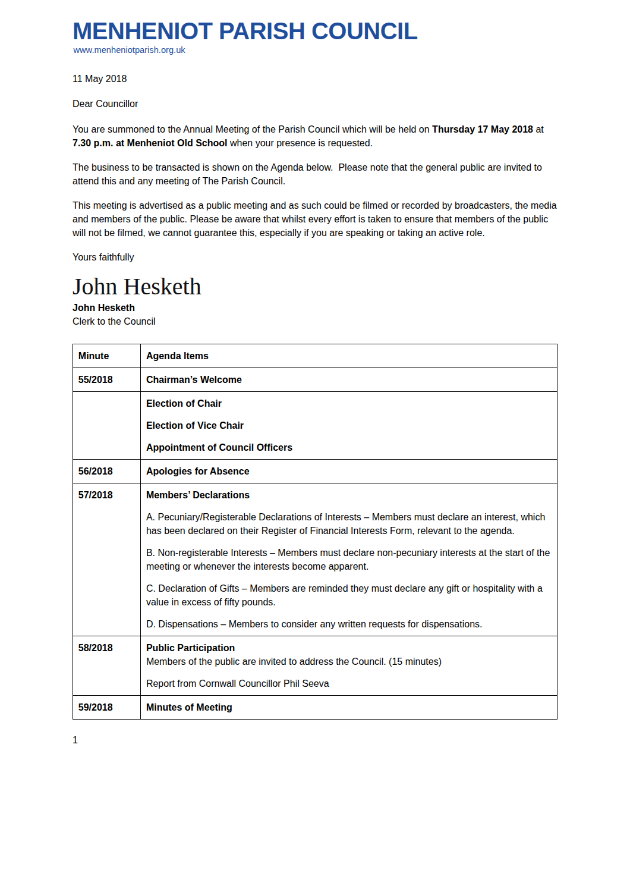MENHENIOT PARISH COUNCIL
www.menheniotparish.org.uk
11 May 2018
Dear Councillor
You are summoned to the Annual Meeting of the Parish Council which will be held on Thursday 17 May 2018 at 7.30 p.m. at Menheniot Old School when your presence is requested.
The business to be transacted is shown on the Agenda below. Please note that the general public are invited to attend this and any meeting of The Parish Council.
This meeting is advertised as a public meeting and as such could be filmed or recorded by broadcasters, the media and members of the public. Please be aware that whilst every effort is taken to ensure that members of the public will not be filmed, we cannot guarantee this, especially if you are speaking or taking an active role.
Yours faithfully
John Hesketh
John Hesketh
Clerk to the Council
| Minute | Agenda Items |
| --- | --- |
| 55/2018 | Chairman’s Welcome |
| | Election of Chair Election of Vice Chair Appointment of Council Officers |
| 56/2018 | Apologies for Absence |
| 57/2018 | Members’ Declarations A. Pecuniary/Registerable Declarations of Interests – Members must declare an interest, which has been declared on their Register of Financial Interests Form, relevant to the agenda. B. Non-registerable Interests – Members must declare non-pecuniary interests at the start of the meeting or whenever the interests become apparent. C. Declaration of Gifts – Members are reminded they must declare any gift or hospitality with a value in excess of fifty pounds. D. Dispensations – Members to consider any written requests for dispensations. |
| 58/2018 | Public Participation Members of the public are invited to address the Council. (15 minutes) Report from Cornwall Councillor Phil Seeva |
| 59/2018 | Minutes of Meeting |
1